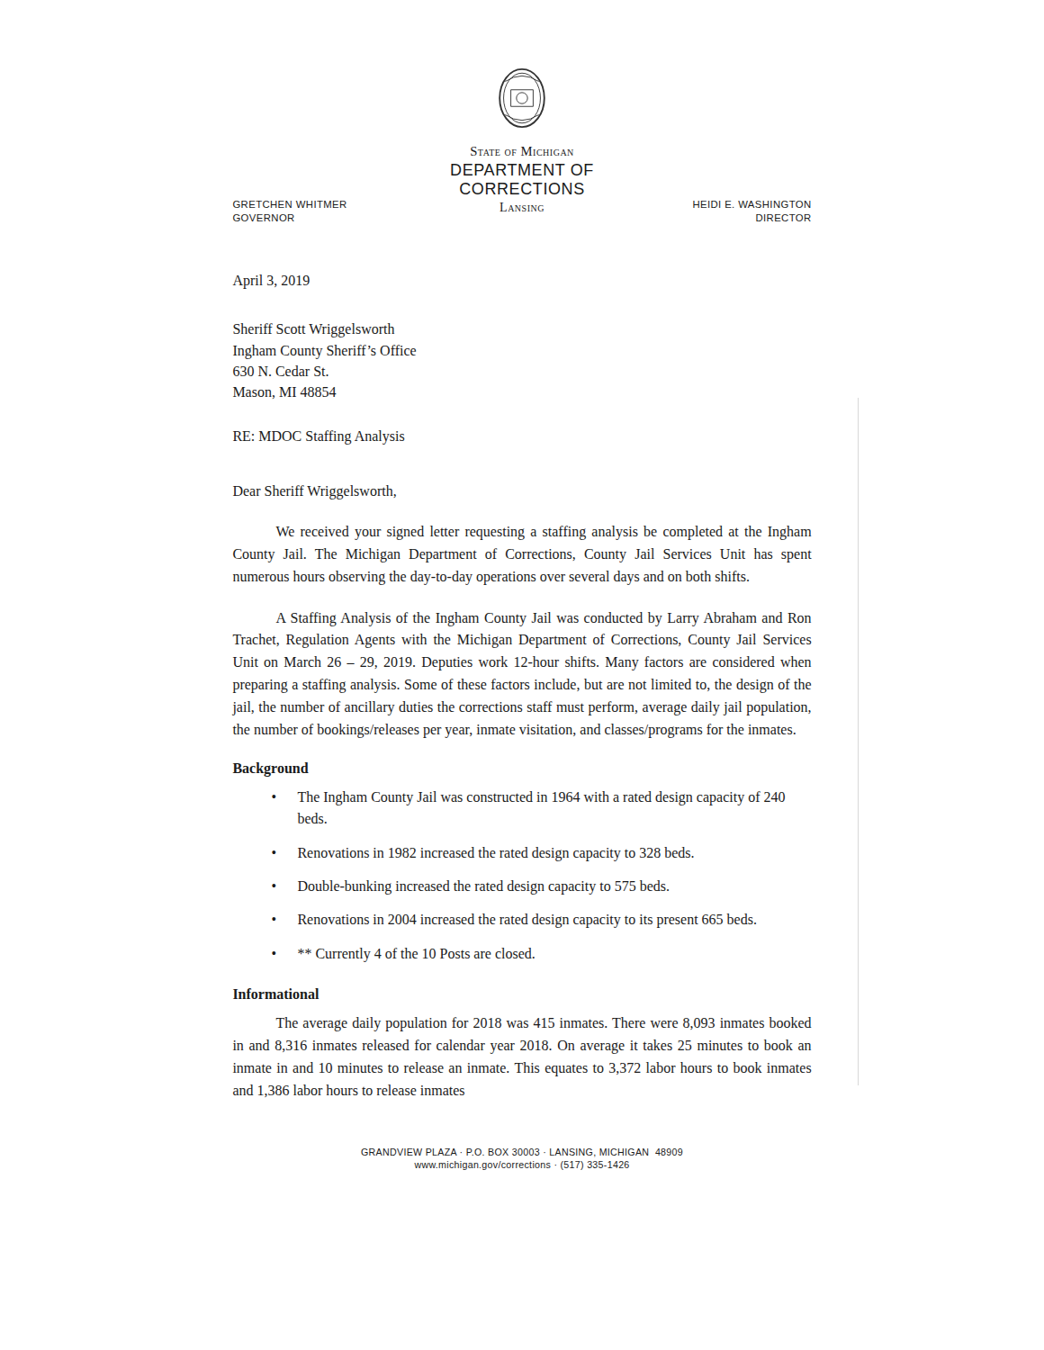GRETCHEN WHITMER
GOVERNOR
State of Michigan
DEPARTMENT OF CORRECTIONS
Lansing
HEIDI E. WASHINGTON
DIRECTOR
April 3, 2019
Sheriff Scott Wriggelsworth
Ingham County Sheriff’s Office
630 N. Cedar St.
Mason, MI 48854
RE: MDOC Staffing Analysis
Dear Sheriff Wriggelsworth,
We received your signed letter requesting a staffing analysis be completed at the Ingham County Jail. The Michigan Department of Corrections, County Jail Services Unit has spent numerous hours observing the day-to-day operations over several days and on both shifts.
A Staffing Analysis of the Ingham County Jail was conducted by Larry Abraham and Ron Trachet, Regulation Agents with the Michigan Department of Corrections, County Jail Services Unit on March 26 – 29, 2019. Deputies work 12-hour shifts. Many factors are considered when preparing a staffing analysis. Some of these factors include, but are not limited to, the design of the jail, the number of ancillary duties the corrections staff must perform, average daily jail population, the number of bookings/releases per year, inmate visitation, and classes/programs for the inmates.
Background
The Ingham County Jail was constructed in 1964 with a rated design capacity of 240 beds.
Renovations in 1982 increased the rated design capacity to 328 beds.
Double-bunking increased the rated design capacity to 575 beds.
Renovations in 2004 increased the rated design capacity to its present 665 beds.
** Currently 4 of the 10 Posts are closed.
Informational
The average daily population for 2018 was 415 inmates. There were 8,093 inmates booked in and 8,316 inmates released for calendar year 2018. On average it takes 25 minutes to book an inmate in and 10 minutes to release an inmate. This equates to 3,372 labor hours to book inmates and 1,386 labor hours to release inmates
GRANDVIEW PLAZA · P.O. BOX 30003 · LANSING, MICHIGAN 48909
www.michigan.gov/corrections · (517) 335-1426